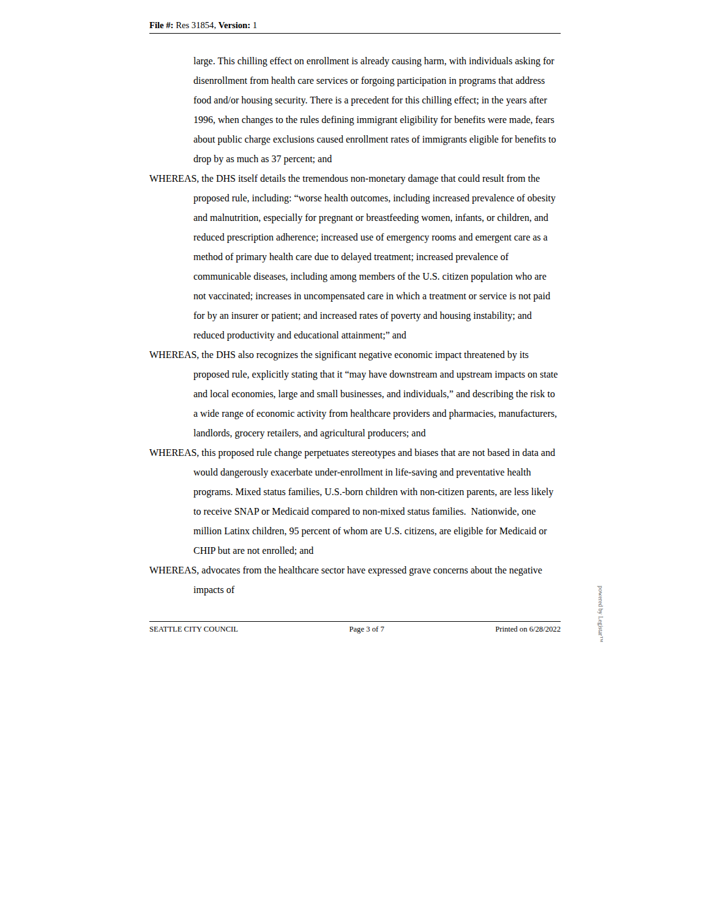File #: Res 31854, Version: 1
large. This chilling effect on enrollment is already causing harm, with individuals asking for disenrollment from health care services or forgoing participation in programs that address food and/or housing security. There is a precedent for this chilling effect; in the years after 1996, when changes to the rules defining immigrant eligibility for benefits were made, fears about public charge exclusions caused enrollment rates of immigrants eligible for benefits to drop by as much as 37 percent; and
WHEREAS, the DHS itself details the tremendous non-monetary damage that could result from the proposed rule, including: “worse health outcomes, including increased prevalence of obesity and malnutrition, especially for pregnant or breastfeeding women, infants, or children, and reduced prescription adherence; increased use of emergency rooms and emergent care as a method of primary health care due to delayed treatment; increased prevalence of communicable diseases, including among members of the U.S. citizen population who are not vaccinated; increases in uncompensated care in which a treatment or service is not paid for by an insurer or patient; and increased rates of poverty and housing instability; and reduced productivity and educational attainment;” and
WHEREAS, the DHS also recognizes the significant negative economic impact threatened by its proposed rule, explicitly stating that it “may have downstream and upstream impacts on state and local economies, large and small businesses, and individuals,” and describing the risk to a wide range of economic activity from healthcare providers and pharmacies, manufacturers, landlords, grocery retailers, and agricultural producers; and
WHEREAS, this proposed rule change perpetuates stereotypes and biases that are not based in data and would dangerously exacerbate under-enrollment in life-saving and preventative health programs. Mixed status families, U.S.-born children with non-citizen parents, are less likely to receive SNAP or Medicaid compared to non-mixed status families. Nationwide, one million Latinx children, 95 percent of whom are U.S. citizens, are eligible for Medicaid or CHIP but are not enrolled; and
WHEREAS, advocates from the healthcare sector have expressed grave concerns about the negative impacts of
SEATTLE CITY COUNCIL
Page 3 of 7
Printed on 6/28/2022
powered by Legistar™